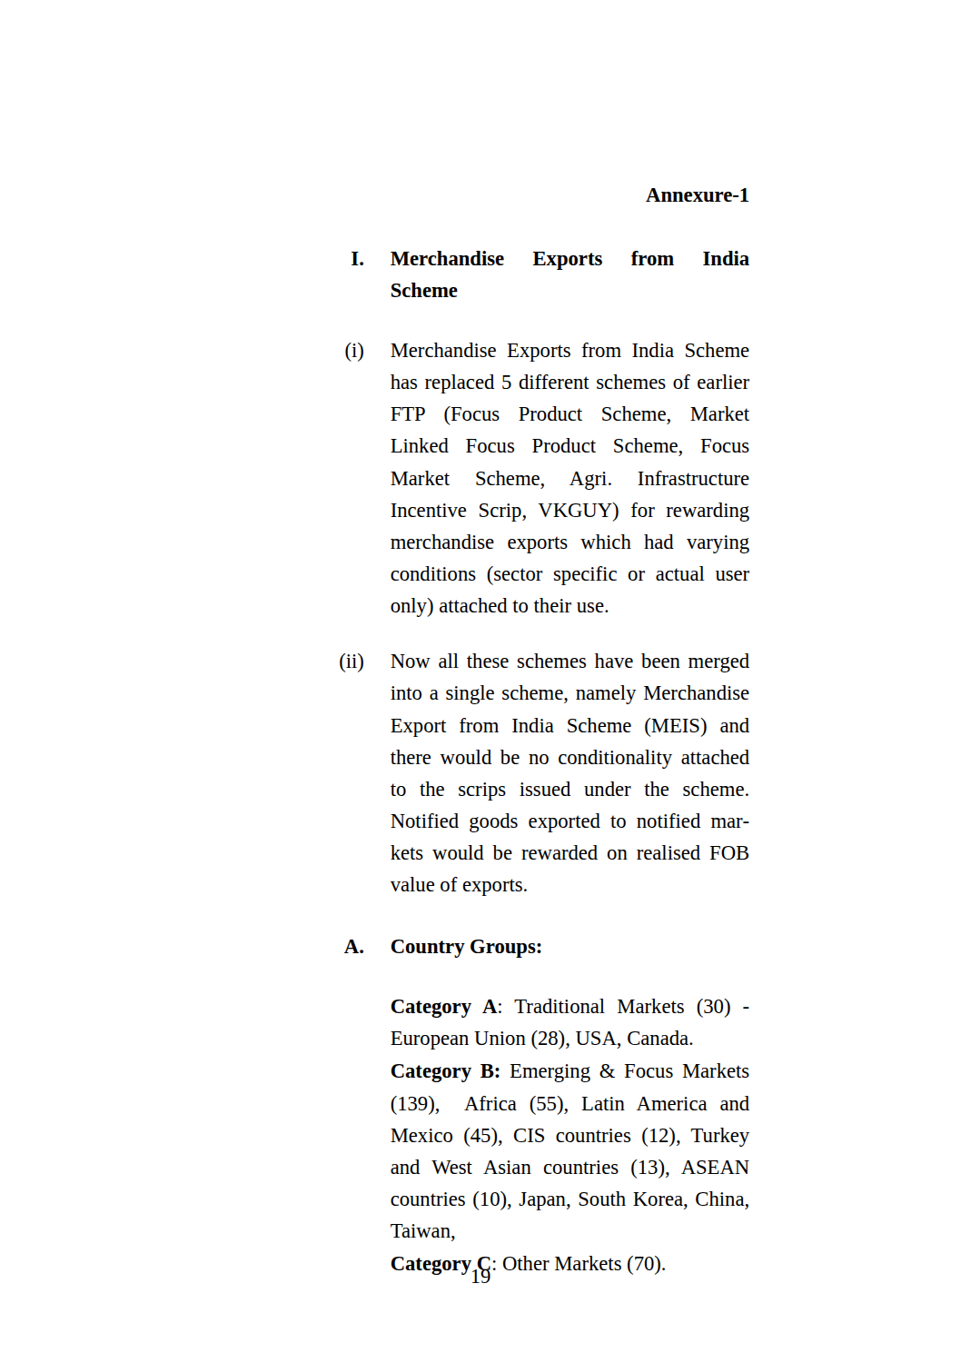Annexure-1
I.
Merchandise Exports from India Scheme
(i)
Merchandise Exports from India Scheme has replaced 5 different schemes of earlier FTP (Focus Product Scheme, Market Linked Focus Product Scheme, Focus Market Scheme, Agri. Infrastructure Incentive Scrip, VKGUY) for rewarding merchandise exports which had varying conditions (sector specific or actual user only) attached to their use.
(ii)
Now all these schemes have been merged into a single scheme, namely Merchandise Export from India Scheme (MEIS) and there would be no conditionality attached to the scrips issued under the scheme. Notified goods exported to notified markets would be rewarded on realised FOB value of exports.
A.
Country Groups:
Category A: Traditional Markets (30) - European Union (28), USA, Canada.
Category B: Emerging & Focus Markets (139), Africa (55), Latin America and Mexico (45), CIS countries (12), Turkey and West Asian countries (13), ASEAN countries (10), Japan, South Korea, China, Taiwan,
Category C: Other Markets (70).
19